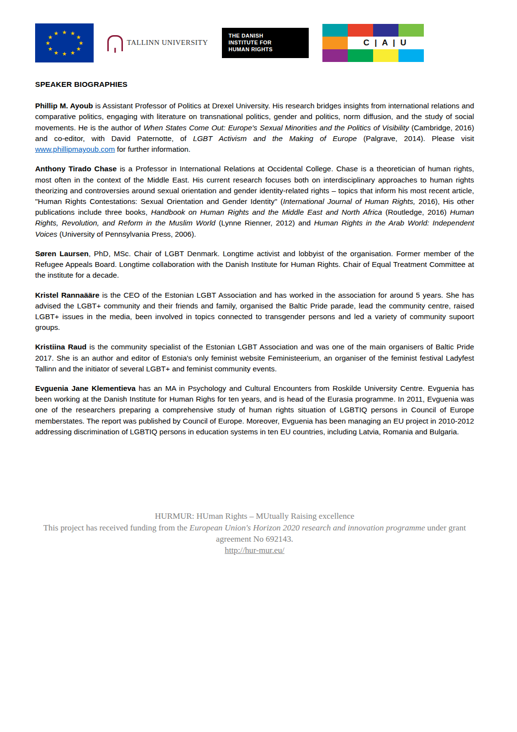★ ★ ★ ★ ★ ★ ★ ★ ★ ★ ★ ★
TALLINN UNIVERSITY
THE DANISH
INSTITUTE FOR
HUMAN RIGHTS
C | A | U
SPEAKER BIOGRAPHIES
Phillip M. Ayoub is Assistant Professor of Politics at Drexel University. His research bridges insights from international relations and comparative politics, engaging with literature on transnational politics, gender and politics, norm diffusion, and the study of social movements. He is the author of When States Come Out: Europe's Sexual Minorities and the Politics of Visibility (Cambridge, 2016) and co-editor, with David Paternotte, of LGBT Activism and the Making of Europe (Palgrave, 2014). Please visit www.phillipmayoub.com for further information.
Anthony Tirado Chase is a Professor in International Relations at Occidental College. Chase is a theoretician of human rights, most often in the context of the Middle East. His current research focuses both on interdisciplinary approaches to human rights theorizing and controversies around sexual orientation and gender identity-related rights – topics that inform his most recent article, "Human Rights Contestations: Sexual Orientation and Gender Identity" (International Journal of Human Rights, 2016), His other publications include three books, Handbook on Human Rights and the Middle East and North Africa (Routledge, 2016) Human Rights, Revolution, and Reform in the Muslim World (Lynne Rienner, 2012) and Human Rights in the Arab World: Independent Voices (University of Pennsylvania Press, 2006).
Søren Laursen, PhD, MSc. Chair of LGBT Denmark. Longtime activist and lobbyist of the organisation. Former member of the Refugee Appeals Board. Longtime collaboration with the Danish Institute for Human Rights. Chair of Equal Treatment Committee at the institute for a decade.
Kristel Rannaääre is the CEO of the Estonian LGBT Association and has worked in the association for around 5 years. She has advised the LGBT+ community and their friends and family, organised the Baltic Pride parade, lead the community centre, raised LGBT+ issues in the media, been involved in topics connected to transgender persons and led a variety of community supoort groups.
Kristiina Raud is the community specialist of the Estonian LGBT Association and was one of the main organisers of Baltic Pride 2017. She is an author and editor of Estonia's only feminist website Feministeerium, an organiser of the feminist festival Ladyfest Tallinn and the initiator of several LGBT+ and feminist community events.
Evguenia Jane Klementieva has an MA in Psychology and Cultural Encounters from Roskilde University Centre. Evguenia has been working at the Danish Institute for Human Righs for ten years, and is head of the Eurasia programme. In 2011, Evguenia was one of the researchers preparing a comprehensive study of human rights situation of LGBTIQ persons in Council of Europe memberstates. The report was published by Council of Europe. Moreover, Evguenia has been managing an EU project in 2010-2012 addressing discrimination of LGBTIQ persons in education systems in ten EU countries, including Latvia, Romania and Bulgaria.
HURMUR: HUman Rights – MUtually Raising excellence
This project has received funding from the European Union's Horizon 2020 research and innovation programme under grant agreement No 692143.
http://hur-mur.eu/